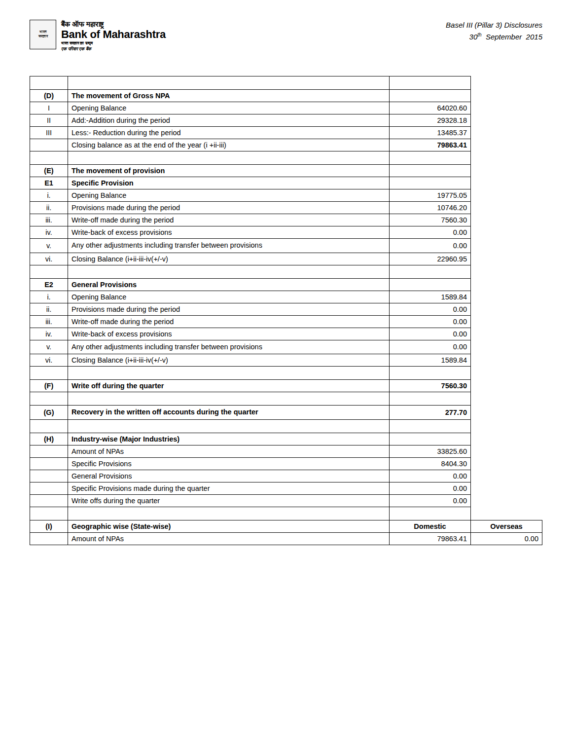भारत
सरकार
बैंक ऑफ महाराष्ट्र
Bank of Maharashtra
भारत सरकार का उद्यम
एक परिवार एक बैंक
Basel III (Pillar 3) Disclosures
30th September 2015
| (D) | The movement of Gross NPA | |
| I | Opening Balance | 64020.60 |
| II | Add:-Addition during the period | 29328.18 |
| III | Less:- Reduction during the period | 13485.37 |
| | Closing balance as at the end of the year (i +ii-iii) | 79863.41 |
| (E) | The movement of provision | |
| E1 | Specific Provision | |
| i. | Opening Balance | 19775.05 |
| ii. | Provisions made during the period | 10746.20 |
| iii. | Write-off made during the period | 7560.30 |
| iv. | Write-back of excess provisions | 0.00 |
| v. | Any other adjustments including transfer between provisions | 0.00 |
| vi. | Closing Balance (i+ii-iii-iv(+/-v) | 22960.95 |
| E2 | General Provisions | |
| i. | Opening Balance | 1589.84 |
| ii. | Provisions made during the period | 0.00 |
| iii. | Write-off made during the period | 0.00 |
| iv. | Write-back of excess provisions | 0.00 |
| v. | Any other adjustments including transfer between provisions | 0.00 |
| vi. | Closing Balance (i+ii-iii-iv(+/-v) | 1589.84 |
| (F) | Write off during the quarter | 7560.30 |
| (G) | Recovery in the written off accounts during the quarter | 277.70 |
| (H) | Industry-wise (Major Industries) | |
| | Amount of NPAs | 33825.60 |
| | Specific Provisions | 8404.30 |
| | General Provisions | 0.00 |
| | Specific Provisions made during the quarter | 0.00 |
| | Write offs during the quarter | 0.00 |
| (I) | Geographic wise (State-wise) | Domestic | Overseas |
| | Amount of NPAs | 79863.41 | 0.00 |